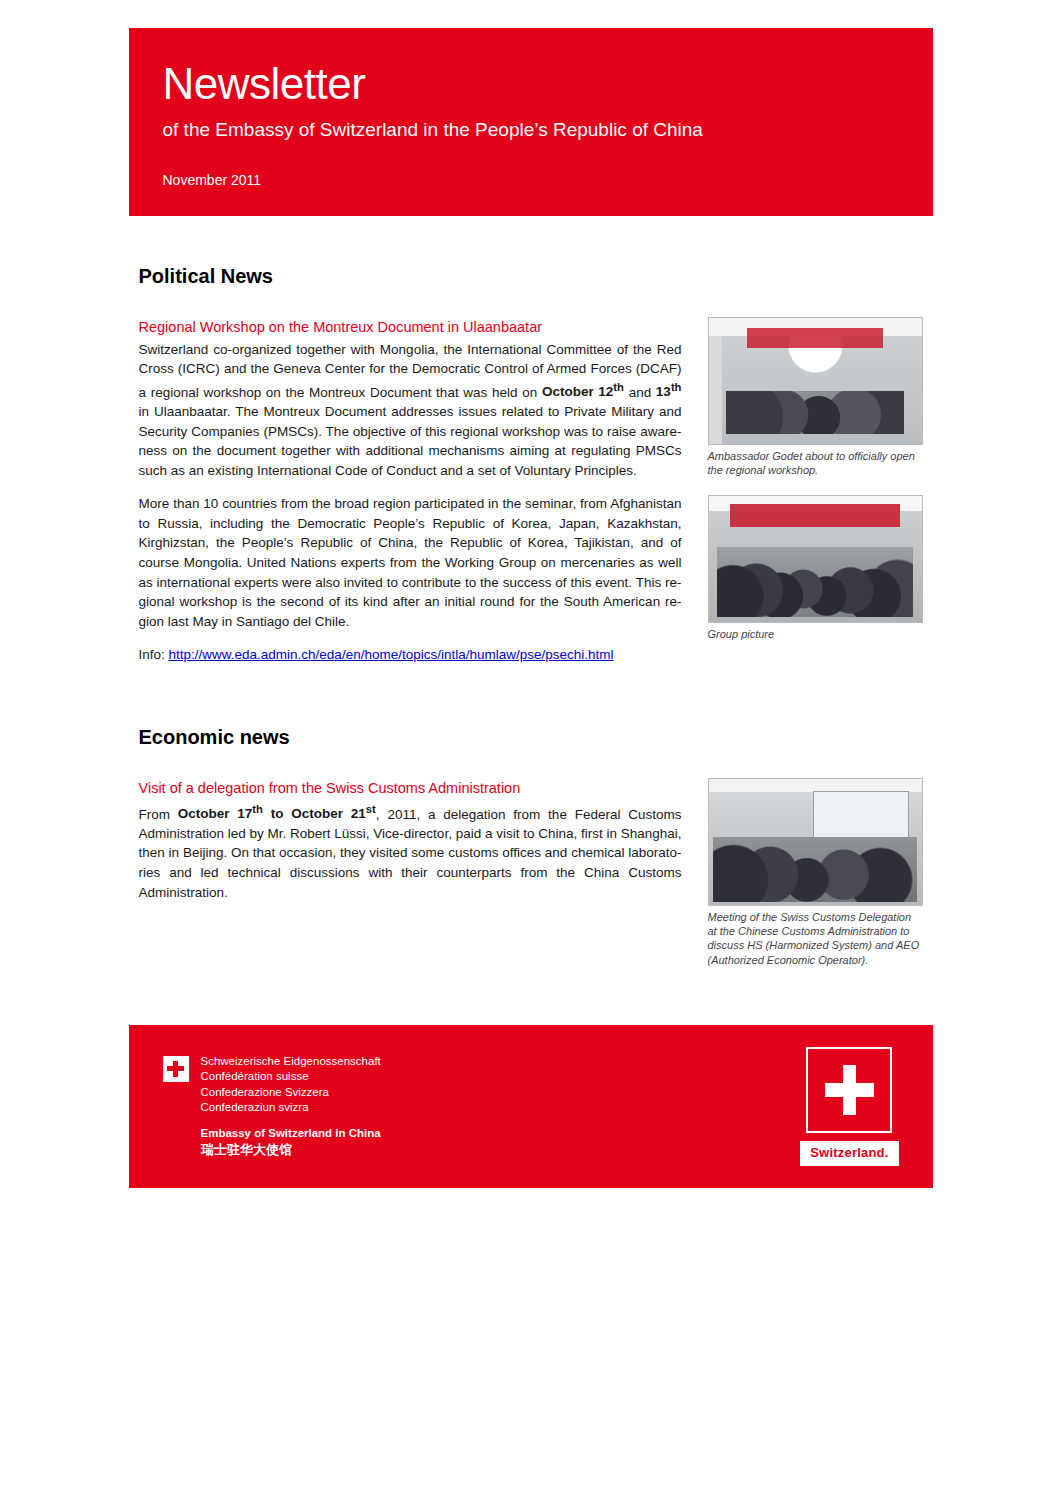Newsletter
of the Embassy of Switzerland in the People’s Republic of China
November 2011
Political News
Regional Workshop on the Montreux Document in Ulaanbaatar
Switzerland co-organized together with Mongolia, the International Committee of the Red Cross (ICRC) and the Geneva Center for the Democratic Control of Armed Forces (DCAF) a regional workshop on the Montreux Document that was held on October 12th and 13th in Ulaanbaatar. The Montreux Document addresses issues related to Private Military and Security Companies (PMSCs). The objective of this regional workshop was to raise awareness on the document together with additional mechanisms aiming at regulating PMSCs such as an existing International Code of Conduct and a set of Voluntary Principles.
More than 10 countries from the broad region participated in the seminar, from Afghanistan to Russia, including the Democratic People’s Republic of Korea, Japan, Kazakhstan, Kirghizstan, the People’s Republic of China, the Republic of Korea, Tajikistan, and of course Mongolia. United Nations experts from the Working Group on mercenaries as well as international experts were also invited to contribute to the success of this event. This regional workshop is the second of its kind after an initial round for the South American region last May in Santiago del Chile.
Info: http://www.eda.admin.ch/eda/en/home/topics/intla/humlaw/pse/psechi.html
Ambassador Godet about to officially open the regional workshop.
Group picture
Economic news
Visit of a delegation from the Swiss Customs Administration
From October 17th to October 21st, 2011, a delegation from the Federal Customs Administration led by Mr. Robert Lüssi, Vice-director, paid a visit to China, first in Shanghai, then in Beijing. On that occasion, they visited some customs offices and chemical laboratories and led technical discussions with their counterparts from the China Customs Administration.
Meeting of the Swiss Customs Delegation at the Chinese Customs Administration to discuss HS (Harmonized System) and AEO (Authorized Economic Operator).
Schweizerische Eidgenossenschaft
Confédération suisse
Confederazione Svizzera
Confederaziun svizra
Embassy of Switzerland in China
瑞士驻华大使馆
Switzerland.